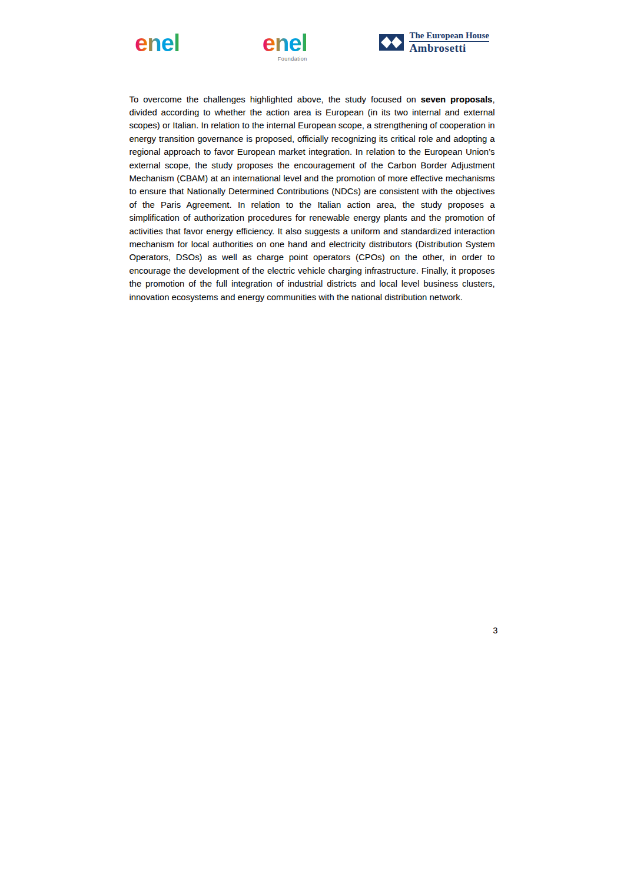enel
enel
Foundation
The European House Ambrosetti
To overcome the challenges highlighted above, the study focused on seven proposals, divided according to whether the action area is European (in its two internal and external scopes) or Italian. In relation to the internal European scope, a strengthening of cooperation in energy transition governance is proposed, officially recognizing its critical role and adopting a regional approach to favor European market integration. In relation to the European Union’s external scope, the study proposes the encouragement of the Carbon Border Adjustment Mechanism (CBAM) at an international level and the promotion of more effective mechanisms to ensure that Nationally Determined Contributions (NDCs) are consistent with the objectives of the Paris Agreement. In relation to the Italian action area, the study proposes a simplification of authorization procedures for renewable energy plants and the promotion of activities that favor energy efficiency. It also suggests a uniform and standardized interaction mechanism for local authorities on one hand and electricity distributors (Distribution System Operators, DSOs) as well as charge point operators (CPOs) on the other, in order to encourage the development of the electric vehicle charging infrastructure. Finally, it proposes the promotion of the full integration of industrial districts and local level business clusters, innovation ecosystems and energy communities with the national distribution network.
3